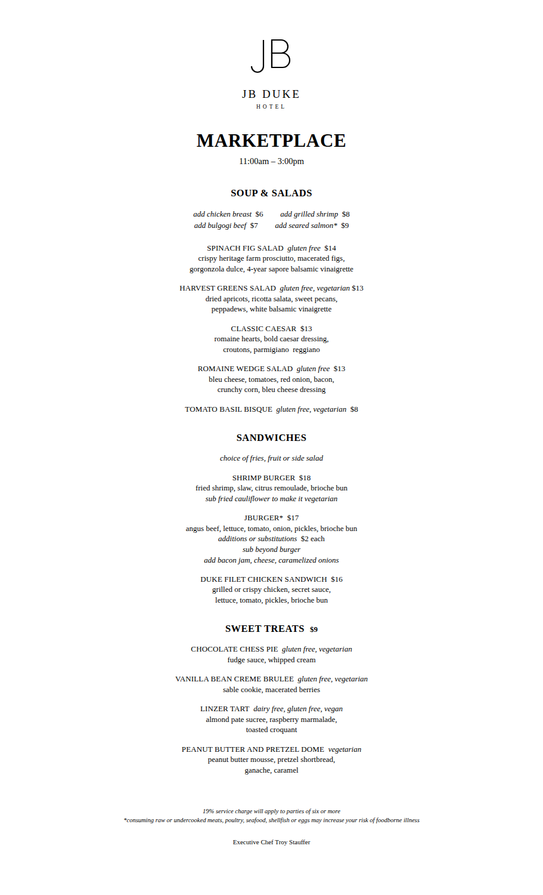JB DUKE
HOTEL
MARKETPLACE
11:00am – 3:00pm
SOUP & SALADS
add chicken breast $6 add grilled shrimp $8
add bulgogi beef $7 add seared salmon* $9
SPINACH FIG SALAD gluten free $14 crispy heritage farm prosciutto, macerated figs, gorgonzola dulce, 4-year sapore balsamic vinaigrette
HARVEST GREENS SALAD gluten free, vegetarian $13 dried apricots, ricotta salata, sweet pecans, peppadews, white balsamic vinaigrette
CLASSIC CAESAR $13 romaine hearts, bold caesar dressing, croutons, parmigiano reggiano
ROMAINE WEDGE SALAD gluten free $13 bleu cheese, tomatoes, red onion, bacon, crunchy corn, bleu cheese dressing
TOMATO BASIL BISQUE gluten free, vegetarian $8
SANDWICHES
choice of fries, fruit or side salad
SHRIMP BURGER $18 fried shrimp, slaw, citrus remoulade, brioche bun sub fried cauliflower to make it vegetarian
JBURGER* $17 angus beef, lettuce, tomato, onion, pickles, brioche bun additions or substitutions $2 each sub beyond burger add bacon jam, cheese, caramelized onions
DUKE FILET CHICKEN SANDWICH $16 grilled or crispy chicken, secret sauce, lettuce, tomato, pickles, brioche bun
SWEET TREATS $9
CHOCOLATE CHESS PIE gluten free, vegetarian fudge sauce, whipped cream
VANILLA BEAN CREME BRULEE gluten free, vegetarian sable cookie, macerated berries
LINZER TART dairy free, gluten free, vegan almond pate sucree, raspberry marmalade, toasted croquant
PEANUT BUTTER AND PRETZEL DOME vegetarian peanut butter mousse, pretzel shortbread, ganache, caramel
19% service charge will apply to parties of six or more
*consuming raw or undercooked meats, poultry, seafood, shellfish or eggs may increase your risk of foodborne illness
Executive Chef Troy Stauffer